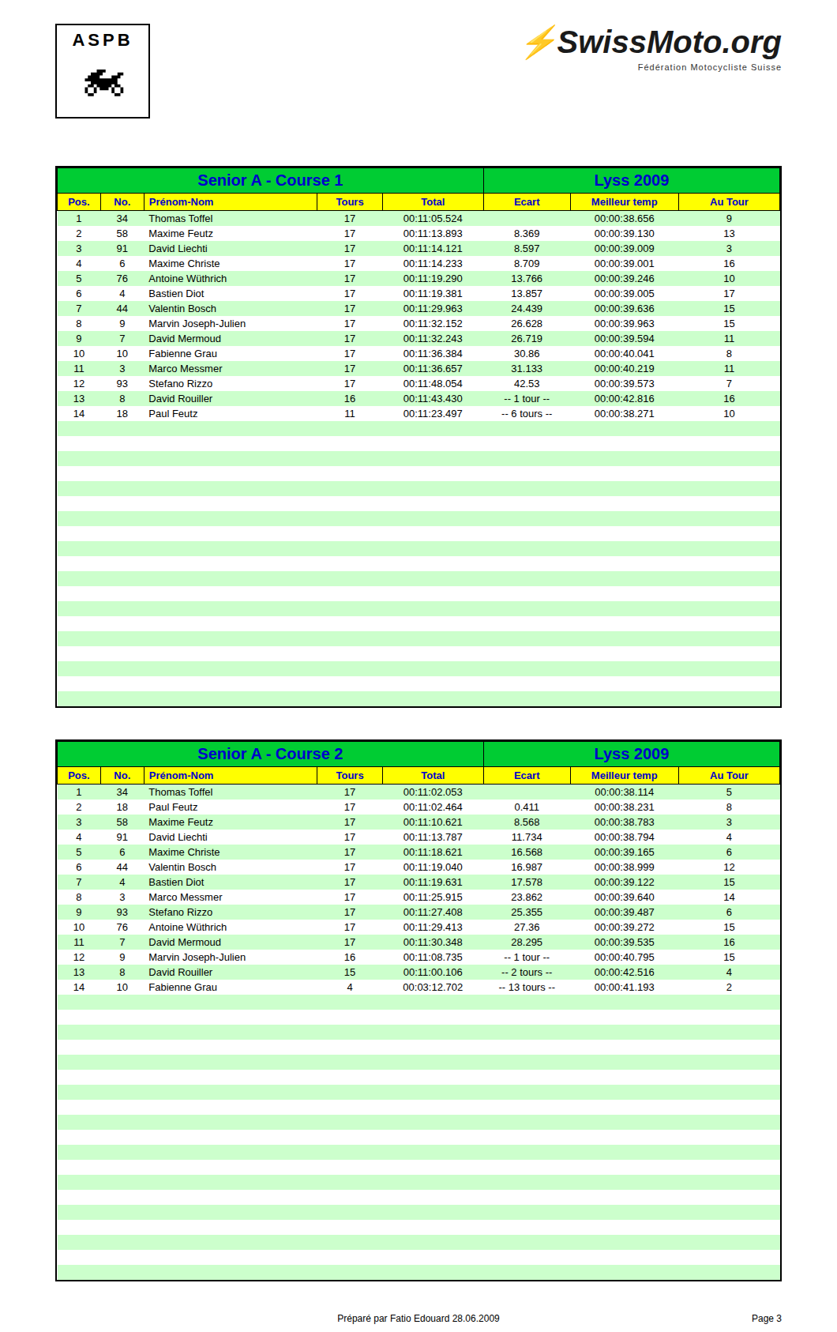ASPB
🏍
⚡SwissMoto.org
Fédération Motocycliste Suisse
| Senior A - Course 1 | Lyss 2009 |
| --- | --- |
| Pos. | No. | Prénom-Nom | Tours | Total | Ecart | Meilleur temp | Au Tour |
| 1 | 34 | Thomas Toffel | 17 | 00:11:05.524 | | 00:00:38.656 | 9 |
| 2 | 58 | Maxime Feutz | 17 | 00:11:13.893 | 8.369 | 00:00:39.130 | 13 |
| 3 | 91 | David Liechti | 17 | 00:11:14.121 | 8.597 | 00:00:39.009 | 3 |
| 4 | 6 | Maxime Christe | 17 | 00:11:14.233 | 8.709 | 00:00:39.001 | 16 |
| 5 | 76 | Antoine Wüthrich | 17 | 00:11:19.290 | 13.766 | 00:00:39.246 | 10 |
| 6 | 4 | Bastien Diot | 17 | 00:11:19.381 | 13.857 | 00:00:39.005 | 17 |
| 7 | 44 | Valentin Bosch | 17 | 00:11:29.963 | 24.439 | 00:00:39.636 | 15 |
| 8 | 9 | Marvin Joseph-Julien | 17 | 00:11:32.152 | 26.628 | 00:00:39.963 | 15 |
| 9 | 7 | David Mermoud | 17 | 00:11:32.243 | 26.719 | 00:00:39.594 | 11 |
| 10 | 10 | Fabienne Grau | 17 | 00:11:36.384 | 30.86 | 00:00:40.041 | 8 |
| 11 | 3 | Marco Messmer | 17 | 00:11:36.657 | 31.133 | 00:00:40.219 | 11 |
| 12 | 93 | Stefano Rizzo | 17 | 00:11:48.054 | 42.53 | 00:00:39.573 | 7 |
| 13 | 8 | David Rouiller | 16 | 00:11:43.430 | -- 1 tour -- | 00:00:42.816 | 16 |
| 14 | 18 | Paul Feutz | 11 | 00:11:23.497 | -- 6 tours -- | 00:00:38.271 | 10 |
| Senior A - Course 2 | Lyss 2009 |
| --- | --- |
| Pos. | No. | Prénom-Nom | Tours | Total | Ecart | Meilleur temp | Au Tour |
| 1 | 34 | Thomas Toffel | 17 | 00:11:02.053 | | 00:00:38.114 | 5 |
| 2 | 18 | Paul Feutz | 17 | 00:11:02.464 | 0.411 | 00:00:38.231 | 8 |
| 3 | 58 | Maxime Feutz | 17 | 00:11:10.621 | 8.568 | 00:00:38.783 | 3 |
| 4 | 91 | David Liechti | 17 | 00:11:13.787 | 11.734 | 00:00:38.794 | 4 |
| 5 | 6 | Maxime Christe | 17 | 00:11:18.621 | 16.568 | 00:00:39.165 | 6 |
| 6 | 44 | Valentin Bosch | 17 | 00:11:19.040 | 16.987 | 00:00:38.999 | 12 |
| 7 | 4 | Bastien Diot | 17 | 00:11:19.631 | 17.578 | 00:00:39.122 | 15 |
| 8 | 3 | Marco Messmer | 17 | 00:11:25.915 | 23.862 | 00:00:39.640 | 14 |
| 9 | 93 | Stefano Rizzo | 17 | 00:11:27.408 | 25.355 | 00:00:39.487 | 6 |
| 10 | 76 | Antoine Wüthrich | 17 | 00:11:29.413 | 27.36 | 00:00:39.272 | 15 |
| 11 | 7 | David Mermoud | 17 | 00:11:30.348 | 28.295 | 00:00:39.535 | 16 |
| 12 | 9 | Marvin Joseph-Julien | 16 | 00:11:08.735 | -- 1 tour -- | 00:00:40.795 | 15 |
| 13 | 8 | David Rouiller | 15 | 00:11:00.106 | -- 2 tours -- | 00:00:42.516 | 4 |
| 14 | 10 | Fabienne Grau | 4 | 00:03:12.702 | -- 13 tours -- | 00:00:41.193 | 2 |
Préparé par Fatio Edouard 28.06.2009 Page 3